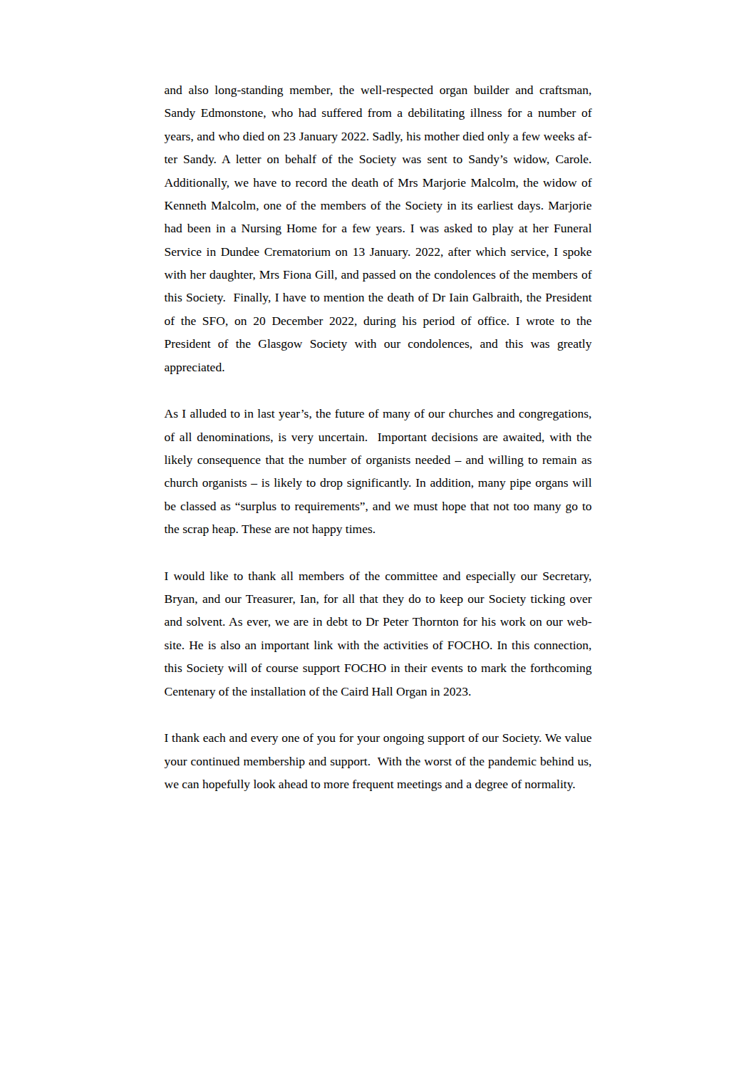and also long-standing member, the well-respected organ builder and craftsman, Sandy Edmonstone, who had suffered from a debilitating illness for a number of years, and who died on 23 January 2022. Sadly, his mother died only a few weeks after Sandy. A letter on behalf of the Society was sent to Sandy’s widow, Carole. Additionally, we have to record the death of Mrs Marjorie Malcolm, the widow of Kenneth Malcolm, one of the members of the Society in its earliest days. Marjorie had been in a Nursing Home for a few years. I was asked to play at her Funeral Service in Dundee Crematorium on 13 January. 2022, after which service, I spoke with her daughter, Mrs Fiona Gill, and passed on the condolences of the members of this Society. Finally, I have to mention the death of Dr Iain Galbraith, the President of the SFO, on 20 December 2022, during his period of office. I wrote to the President of the Glasgow Society with our condolences, and this was greatly appreciated.
As I alluded to in last year’s, the future of many of our churches and congregations, of all denominations, is very uncertain. Important decisions are awaited, with the likely consequence that the number of organists needed – and willing to remain as church organists – is likely to drop significantly. In addition, many pipe organs will be classed as “surplus to requirements”, and we must hope that not too many go to the scrap heap. These are not happy times.
I would like to thank all members of the committee and especially our Secretary, Bryan, and our Treasurer, Ian, for all that they do to keep our Society ticking over and solvent. As ever, we are in debt to Dr Peter Thornton for his work on our website. He is also an important link with the activities of FOCHO. In this connection, this Society will of course support FOCHO in their events to mark the forthcoming Centenary of the installation of the Caird Hall Organ in 2023.
I thank each and every one of you for your ongoing support of our Society. We value your continued membership and support. With the worst of the pandemic behind us, we can hopefully look ahead to more frequent meetings and a degree of normality.